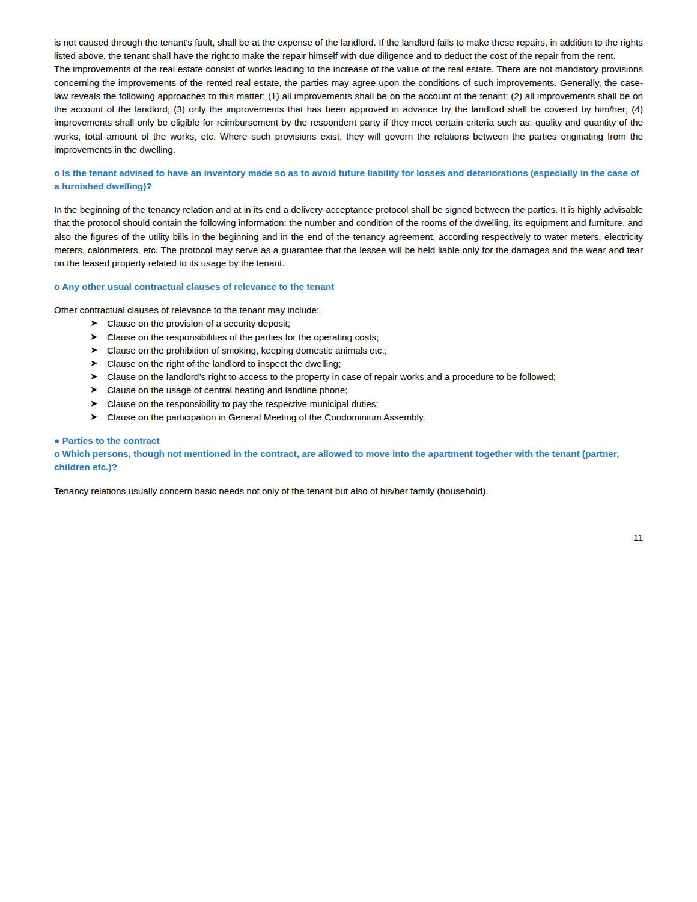is not caused through the tenant's fault, shall be at the expense of the landlord. If the landlord fails to make these repairs, in addition to the rights listed above, the tenant shall have the right to make the repair himself with due diligence and to deduct the cost of the repair from the rent.
The improvements of the real estate consist of works leading to the increase of the value of the real estate. There are not mandatory provisions concerning the improvements of the rented real estate, the parties may agree upon the conditions of such improvements. Generally, the case-law reveals the following approaches to this matter: (1) all improvements shall be on the account of the tenant; (2) all improvements shall be on the account of the landlord; (3) only the improvements that has been approved in advance by the landlord shall be covered by him/her; (4) improvements shall only be eligible for reimbursement by the respondent party if they meet certain criteria such as: quality and quantity of the works, total amount of the works, etc. Where such provisions exist, they will govern the relations between the parties originating from the improvements in the dwelling.
o Is the tenant advised to have an inventory made so as to avoid future liability for losses and deteriorations (especially in the case of a furnished dwelling)?
In the beginning of the tenancy relation and at in its end a delivery-acceptance protocol shall be signed between the parties. It is highly advisable that the protocol should contain the following information: the number and condition of the rooms of the dwelling, its equipment and furniture, and also the figures of the utility bills in the beginning and in the end of the tenancy agreement, according respectively to water meters, electricity meters, calorimeters, etc. The protocol may serve as a guarantee that the lessee will be held liable only for the damages and the wear and tear on the leased property related to its usage by the tenant.
o Any other usual contractual clauses of relevance to the tenant
Other contractual clauses of relevance to the tenant may include:
Clause on the provision of a security deposit;
Clause on the responsibilities of the parties for the operating costs;
Clause on the prohibition of smoking, keeping domestic animals etc.;
Clause on the right of the landlord to inspect the dwelling;
Clause on the landlord’s right to access to the property in case of repair works and a procedure to be followed;
Clause on the usage of central heating and landline phone;
Clause on the responsibility to pay the respective municipal duties;
Clause on the participation in General Meeting of the Condominium Assembly.
● Parties to the contract
o Which persons, though not mentioned in the contract, are allowed to move into the apartment together with the tenant (partner, children etc.)?
Tenancy relations usually concern basic needs not only of the tenant but also of his/her family (household).
11